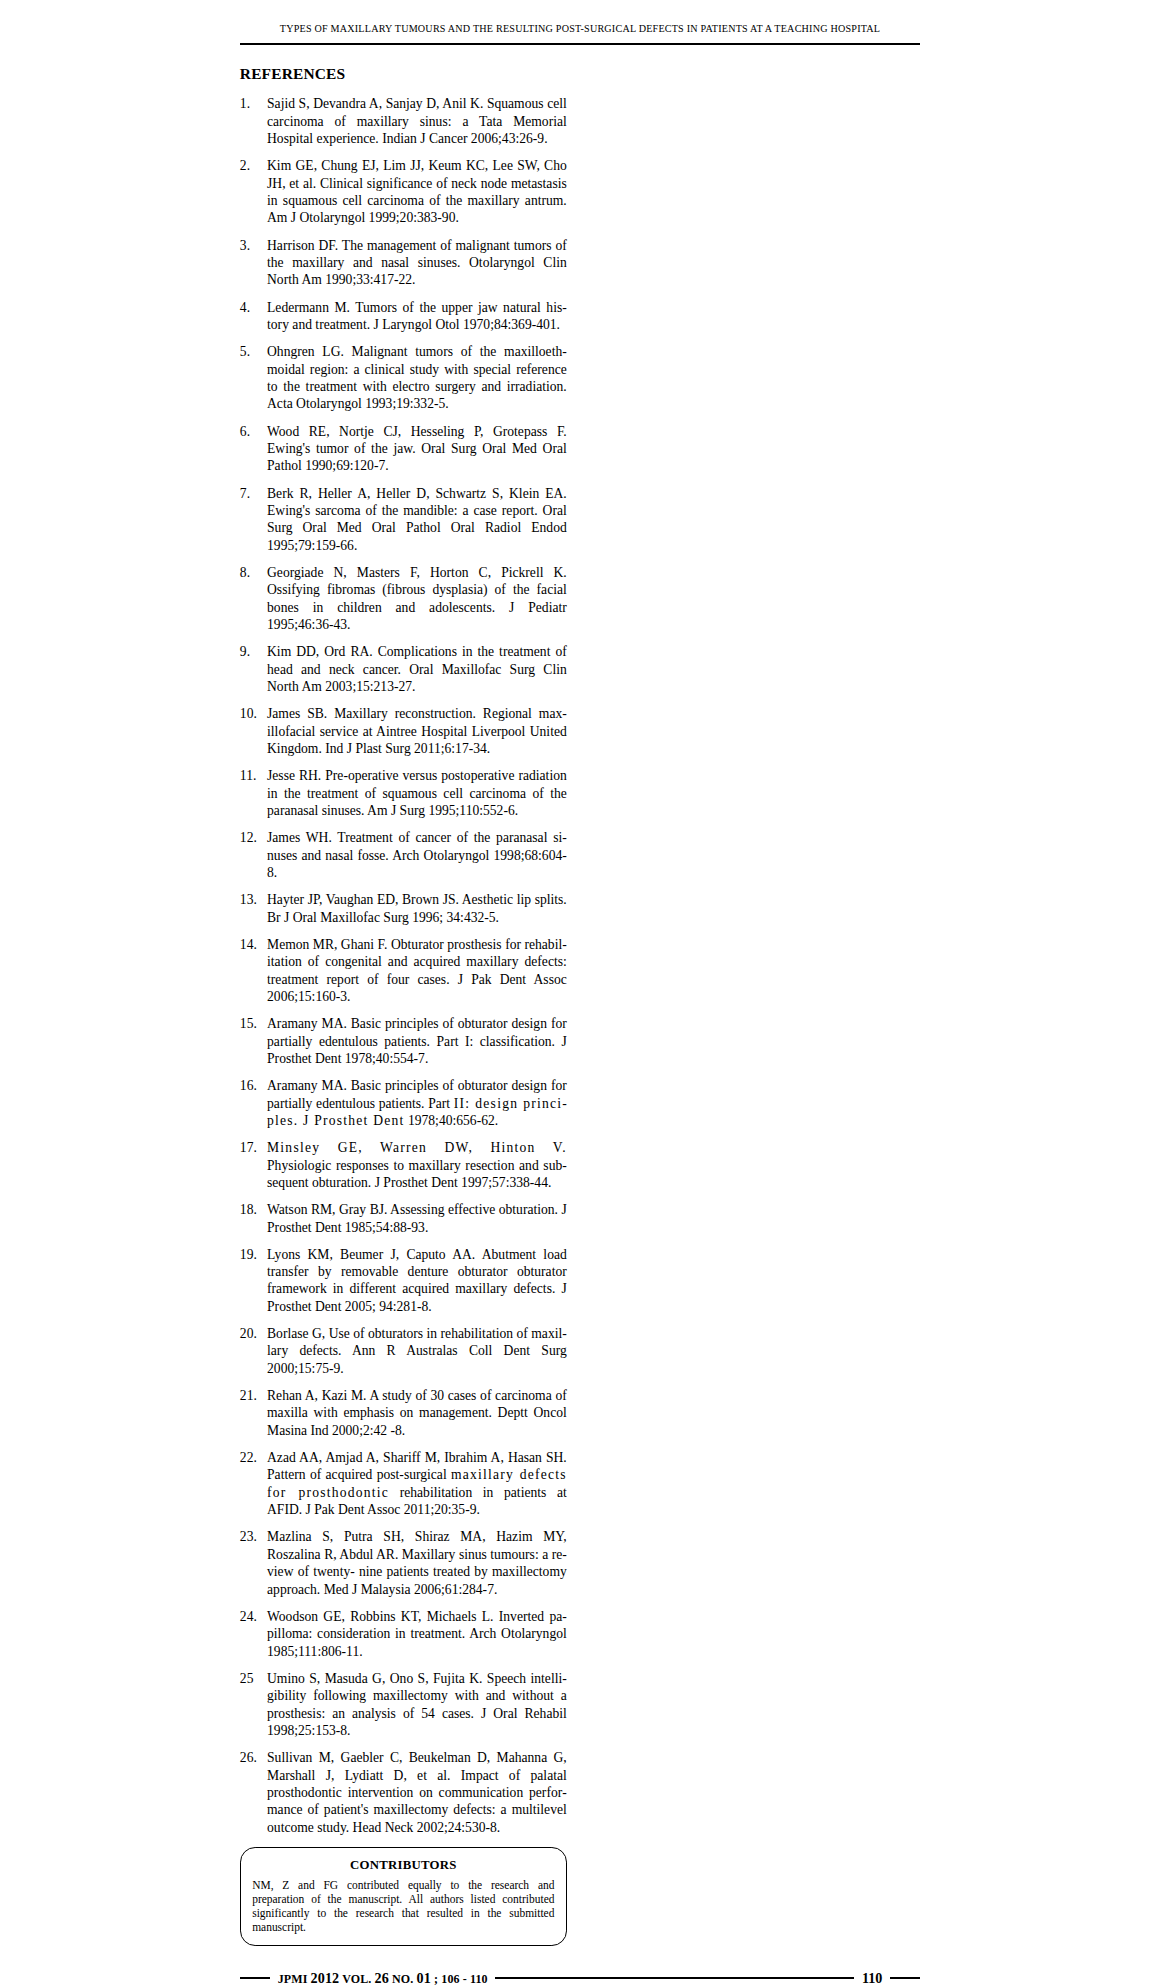Types of Maxillary Tumours and the Resulting Post-Surgical Defects in Patients at a Teaching Hospital
REFERENCES
Sajid S, Devandra A, Sanjay D, Anil K. Squamous cell carcinoma of maxillary sinus: a Tata Memorial Hospital experience. Indian J Cancer 2006;43:26-9.
Kim GE, Chung EJ, Lim JJ, Keum KC, Lee SW, Cho JH, et al. Clinical significance of neck node metastasis in squamous cell carcinoma of the maxillary antrum. Am J Otolaryngol 1999;20:383-90.
Harrison DF. The management of malignant tumors of the maxillary and nasal sinuses. Otolaryngol Clin North Am 1990;33:417-22.
Ledermann M. Tumors of the upper jaw natural history and treatment. J Laryngol Otol 1970;84:369-401.
Ohngren LG. Malignant tumors of the maxilloethmoidal region: a clinical study with special reference to the treatment with electro surgery and irradiation. Acta Otolaryngol 1993;19:332-5.
Wood RE, Nortje CJ, Hesseling P, Grotepass F. Ewing's tumor of the jaw. Oral Surg Oral Med Oral Pathol 1990;69:120-7.
Berk R, Heller A, Heller D, Schwartz S, Klein EA. Ewing's sarcoma of the mandible: a case report. Oral Surg Oral Med Oral Pathol Oral Radiol Endod 1995;79:159-66.
Georgiade N, Masters F, Horton C, Pickrell K. Ossifying fibromas (fibrous dysplasia) of the facial bones in children and adolescents. J Pediatr 1995;46:36-43.
Kim DD, Ord RA. Complications in the treatment of head and neck cancer. Oral Maxillofac Surg Clin North Am 2003;15:213-27.
James SB. Maxillary reconstruction. Regional maxillofacial service at Aintree Hospital Liverpool United Kingdom. Ind J Plast Surg 2011;6:17-34.
Jesse RH. Pre-operative versus postoperative radiation in the treatment of squamous cell carcinoma of the paranasal sinuses. Am J Surg 1995;110:552-6.
James WH. Treatment of cancer of the paranasal sinuses and nasal fosse. Arch Otolaryngol 1998;68:604-8.
Hayter JP, Vaughan ED, Brown JS. Aesthetic lip splits. Br J Oral Maxillofac Surg 1996; 34:432-5.
Memon MR, Ghani F. Obturator prosthesis for rehabilitation of congenital and acquired maxillary defects: treatment report of four cases. J Pak Dent Assoc 2006;15:160-3.
Aramany MA. Basic principles of obturator design for partially edentulous patients. Part I: classification. J Prosthet Dent 1978;40:554-7.
Aramany MA. Basic principles of obturator design for partially edentulous patients. Part II: design principles. J Prosthet Dent 1978;40:656-62.
Minsley GE, Warren DW, Hinton V. Physiologic responses to maxillary resection and subsequent obturation. J Prosthet Dent 1997;57:338-44.
Watson RM, Gray BJ. Assessing effective obturation. J Prosthet Dent 1985;54:88-93.
Lyons KM, Beumer J, Caputo AA. Abutment load transfer by removable denture obturator obturator framework in different acquired maxillary defects. J Prosthet Dent 2005; 94:281-8.
Borlase G, Use of obturators in rehabilitation of maxillary defects. Ann R Australas Coll Dent Surg 2000;15:75-9.
Rehan A, Kazi M. A study of 30 cases of carcinoma of maxilla with emphasis on management. Deptt Oncol Masina Ind 2000;2:42 -8.
Azad AA, Amjad A, Shariff M, Ibrahim A, Hasan SH. Pattern of acquired post-surgical maxillary defects for prosthodontic rehabilitation in patients at AFID. J Pak Dent Assoc 2011;20:35-9.
Mazlina S, Putra SH, Shiraz MA, Hazim MY, Roszalina R, Abdul AR. Maxillary sinus tumours: a review of twenty- nine patients treated by maxillectomy approach. Med J Malaysia 2006;61:284-7.
Woodson GE, Robbins KT, Michaels L. Inverted papilloma: consideration in treatment. Arch Otolaryngol 1985;111:806-11.
Umino S, Masuda G, Ono S, Fujita K. Speech intelligibility following maxillectomy with and without a prosthesis: an analysis of 54 cases. J Oral Rehabil 1998;25:153-8.
Sullivan M, Gaebler C, Beukelman D, Mahanna G, Marshall J, Lydiatt D, et al. Impact of palatal prosthodontic intervention on communication performance of patient's maxillectomy defects: a multilevel outcome study. Head Neck 2002;24:530-8.
CONTRIBUTORS
NM, Z and FG contributed equally to the research and preparation of the manuscript. All authors listed contributed significantly to the research that resulted in the submitted manuscript.
JPMI 2012 VOL. 26 NO. 01 ; 106 - 110
110